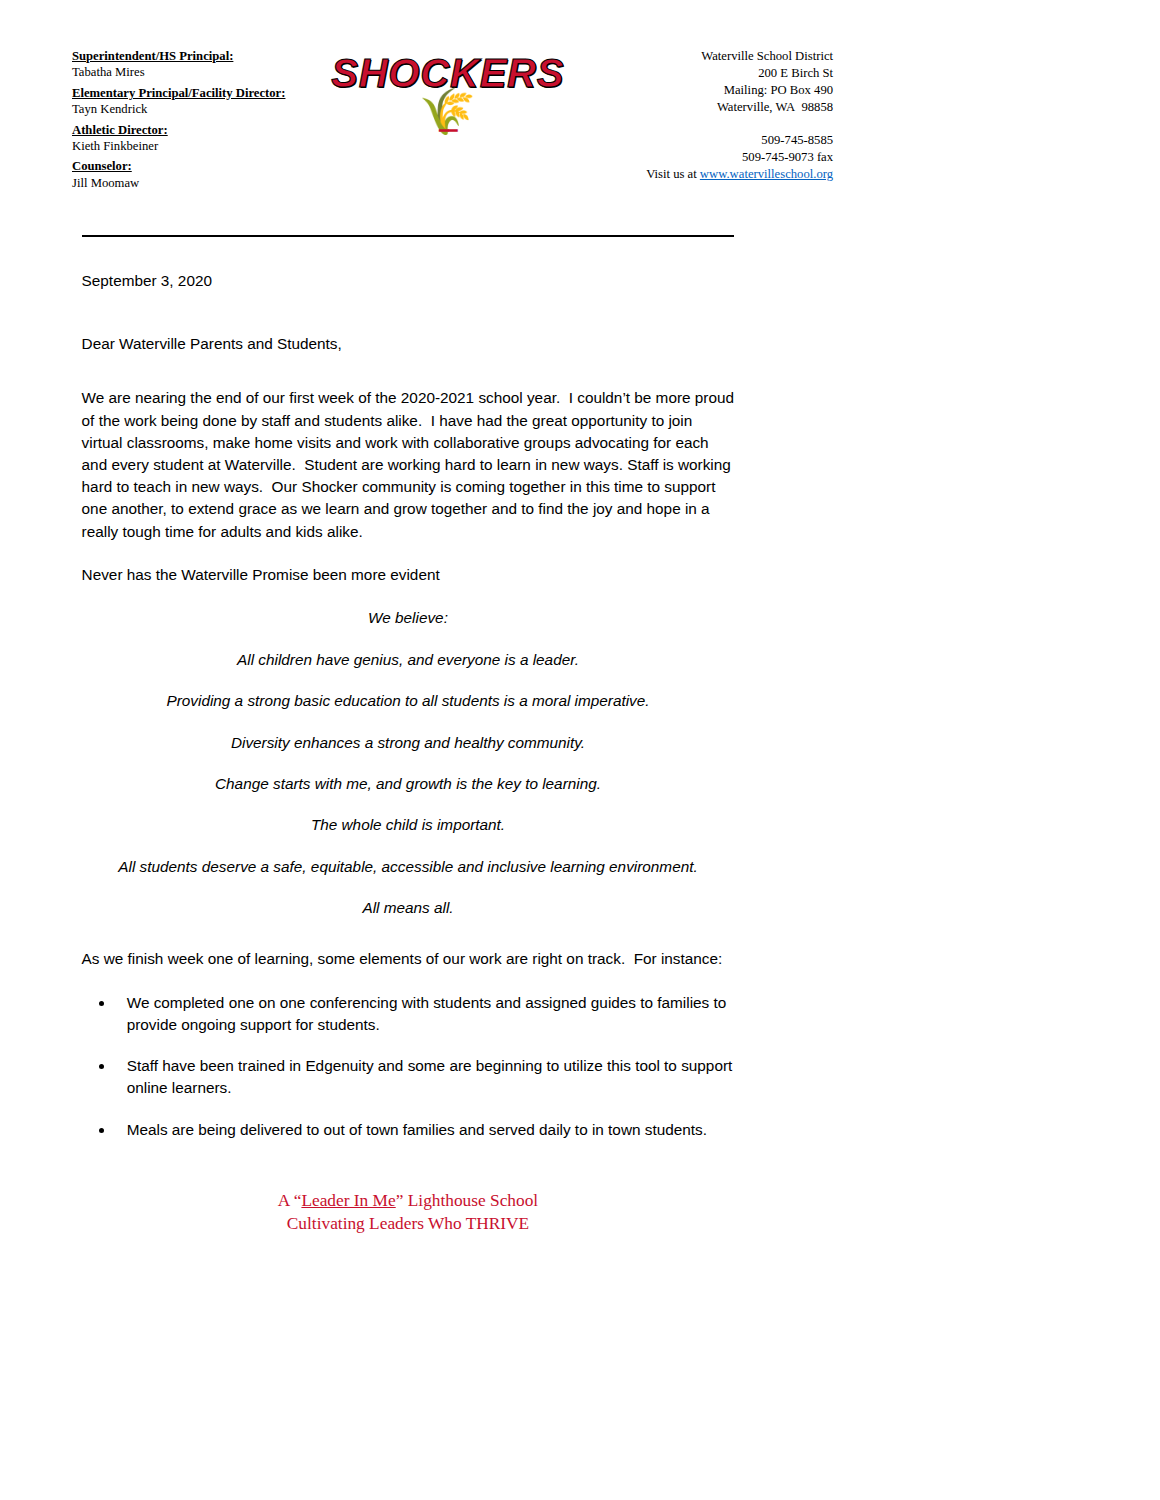Superintendent/HS Principal: Tabatha Mires Elementary Principal/Facility Director: Tayn Kendrick Athletic Director: Kieth Finkbeiner Counselor: Jill Moomaw
SHOCKERS 🌾━━
Waterville School District
200 E Birch St
Mailing: PO Box 490
Waterville, WA 98858
509-745-8585
509-745-9073 fax
Visit us at www.watervilleschool.org
September 3, 2020
Dear Waterville Parents and Students,
We are nearing the end of our first week of the 2020-2021 school year. I couldn’t be more proud of the work being done by staff and students alike. I have had the great opportunity to join virtual classrooms, make home visits and work with collaborative groups advocating for each and every student at Waterville. Student are working hard to learn in new ways. Staff is working hard to teach in new ways. Our Shocker community is coming together in this time to support one another, to extend grace as we learn and grow together and to find the joy and hope in a really tough time for adults and kids alike.
Never has the Waterville Promise been more evident
We believe:
All children have genius, and everyone is a leader.
Providing a strong basic education to all students is a moral imperative.
Diversity enhances a strong and healthy community.
Change starts with me, and growth is the key to learning.
The whole child is important.
All students deserve a safe, equitable, accessible and inclusive learning environment.
All means all.
As we finish week one of learning, some elements of our work are right on track. For instance:
We completed one on one conferencing with students and assigned guides to families to provide ongoing support for students.
Staff have been trained in Edgenuity and some are beginning to utilize this tool to support online learners.
Meals are being delivered to out of town families and served daily to in town students.
A “Leader In Me” Lighthouse School
Cultivating Leaders Who THRIVE